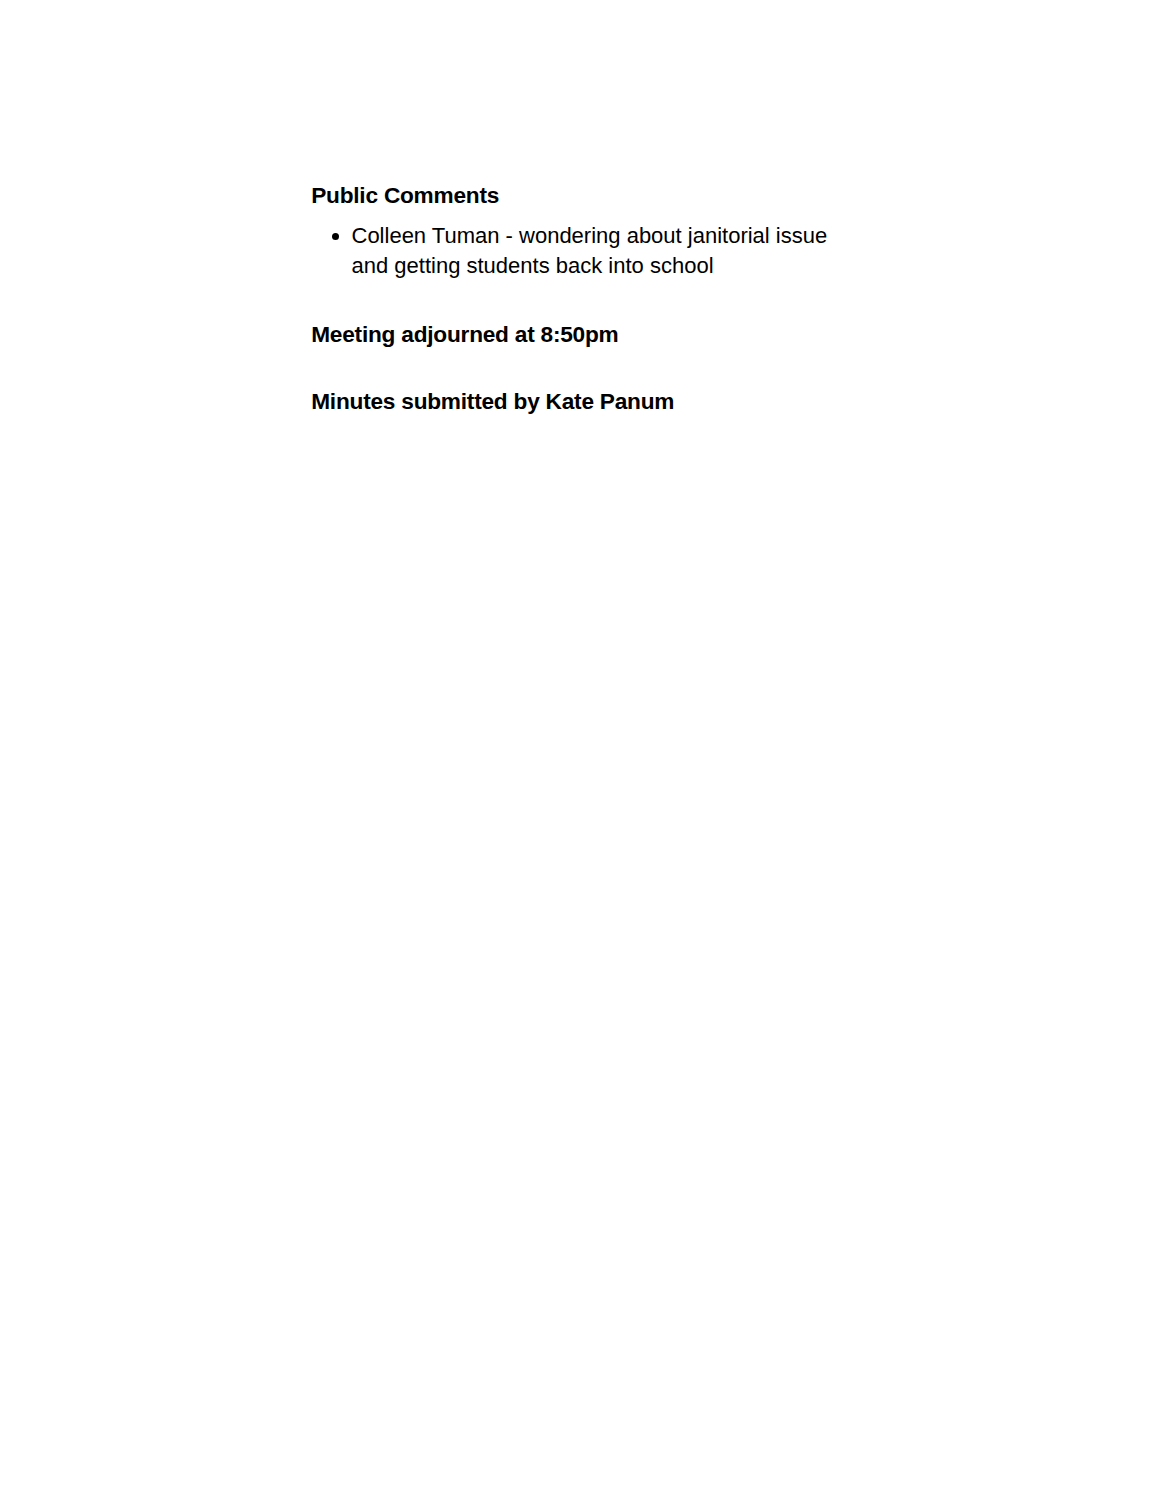Public Comments
Colleen Tuman - wondering about janitorial issue and getting students back into school
Meeting adjourned at 8:50pm
Minutes submitted by Kate Panum